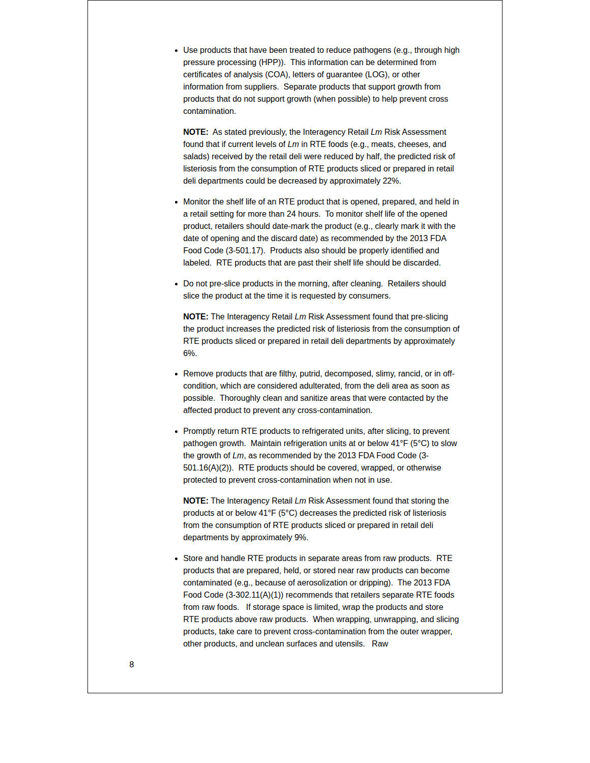Use products that have been treated to reduce pathogens (e.g., through high pressure processing (HPP)). This information can be determined from certificates of analysis (COA), letters of guarantee (LOG), or other information from suppliers. Separate products that support growth from products that do not support growth (when possible) to help prevent cross contamination.
NOTE: As stated previously, the Interagency Retail Lm Risk Assessment found that if current levels of Lm in RTE foods (e.g., meats, cheeses, and salads) received by the retail deli were reduced by half, the predicted risk of listeriosis from the consumption of RTE products sliced or prepared in retail deli departments could be decreased by approximately 22%.
Monitor the shelf life of an RTE product that is opened, prepared, and held in a retail setting for more than 24 hours. To monitor shelf life of the opened product, retailers should date-mark the product (e.g., clearly mark it with the date of opening and the discard date) as recommended by the 2013 FDA Food Code (3-501.17). Products also should be properly identified and labeled. RTE products that are past their shelf life should be discarded.
Do not pre-slice products in the morning, after cleaning. Retailers should slice the product at the time it is requested by consumers.
NOTE: The Interagency Retail Lm Risk Assessment found that pre-slicing the product increases the predicted risk of listeriosis from the consumption of RTE products sliced or prepared in retail deli departments by approximately 6%.
Remove products that are filthy, putrid, decomposed, slimy, rancid, or in off-condition, which are considered adulterated, from the deli area as soon as possible. Thoroughly clean and sanitize areas that were contacted by the affected product to prevent any cross-contamination.
Promptly return RTE products to refrigerated units, after slicing, to prevent pathogen growth. Maintain refrigeration units at or below 41°F (5°C) to slow the growth of Lm, as recommended by the 2013 FDA Food Code (3-501.16(A)(2)). RTE products should be covered, wrapped, or otherwise protected to prevent cross-contamination when not in use.
NOTE: The Interagency Retail Lm Risk Assessment found that storing the products at or below 41°F (5°C) decreases the predicted risk of listeriosis from the consumption of RTE products sliced or prepared in retail deli departments by approximately 9%.
Store and handle RTE products in separate areas from raw products. RTE products that are prepared, held, or stored near raw products can become contaminated (e.g., because of aerosolization or dripping). The 2013 FDA Food Code (3-302.11(A)(1)) recommends that retailers separate RTE foods from raw foods. If storage space is limited, wrap the products and store RTE products above raw products. When wrapping, unwrapping, and slicing products, take care to prevent cross-contamination from the outer wrapper, other products, and unclean surfaces and utensils. Raw
8